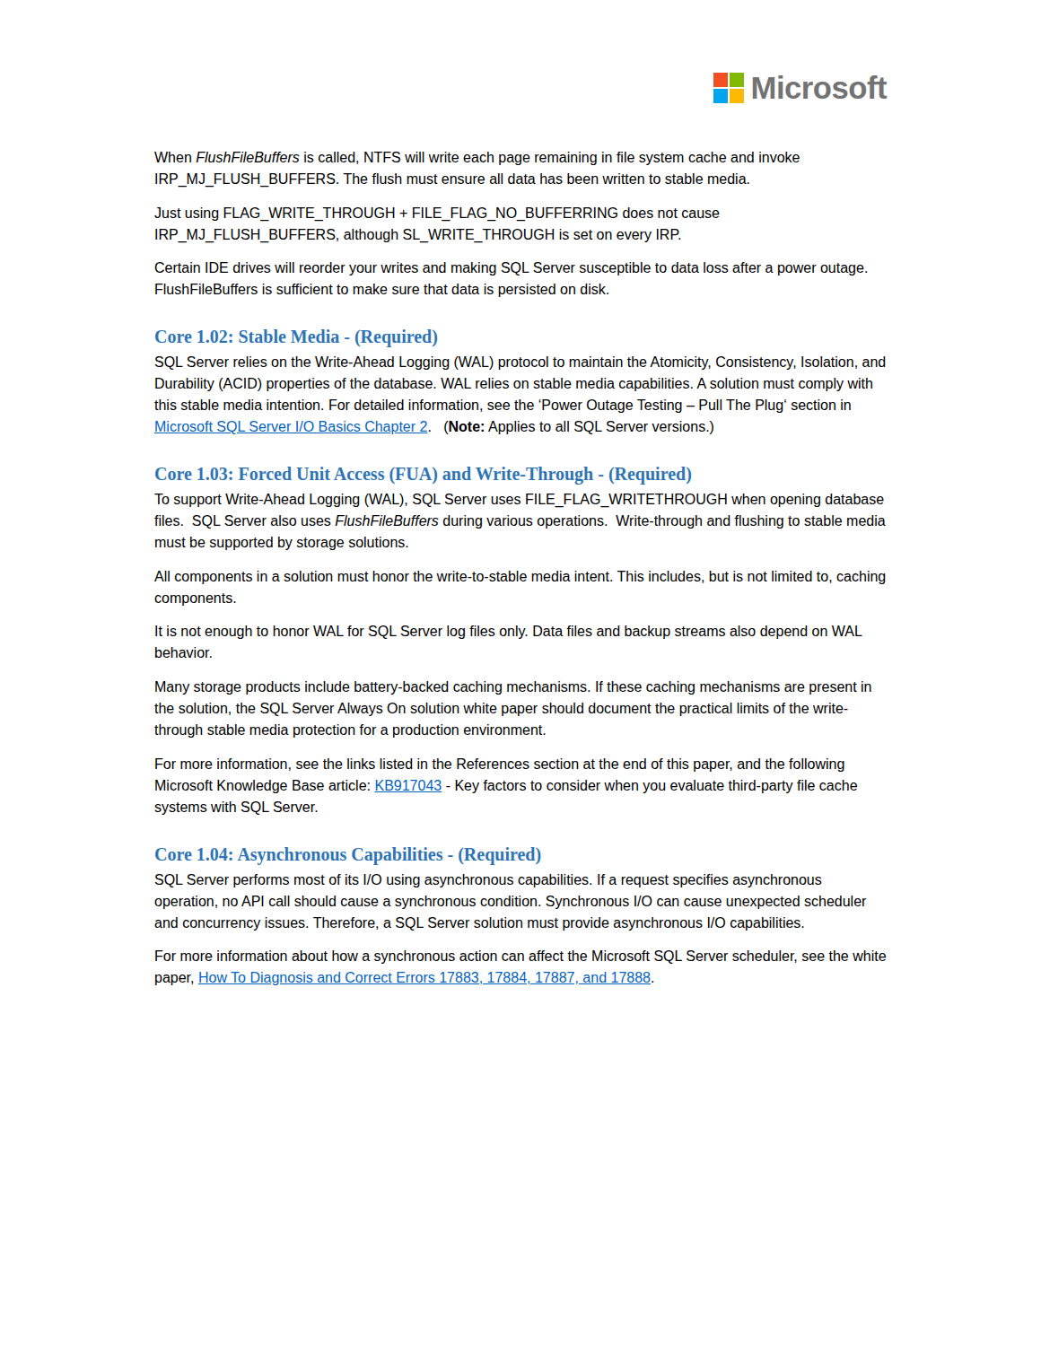Microsoft
When FlushFileBuffers is called, NTFS will write each page remaining in file system cache and invoke IRP_MJ_FLUSH_BUFFERS. The flush must ensure all data has been written to stable media.
Just using FLAG_WRITE_THROUGH + FILE_FLAG_NO_BUFFERRING does not cause IRP_MJ_FLUSH_BUFFERS, although SL_WRITE_THROUGH is set on every IRP.
Certain IDE drives will reorder your writes and making SQL Server susceptible to data loss after a power outage. FlushFileBuffers is sufficient to make sure that data is persisted on disk.
Core 1.02: Stable Media - (Required)
SQL Server relies on the Write-Ahead Logging (WAL) protocol to maintain the Atomicity, Consistency, Isolation, and Durability (ACID) properties of the database. WAL relies on stable media capabilities. A solution must comply with this stable media intention. For detailed information, see the ‘Power Outage Testing – Pull The Plug‘ section in Microsoft SQL Server I/O Basics Chapter 2. (Note: Applies to all SQL Server versions.)
Core 1.03: Forced Unit Access (FUA) and Write-Through - (Required)
To support Write-Ahead Logging (WAL), SQL Server uses FILE_FLAG_WRITETHROUGH when opening database files. SQL Server also uses FlushFileBuffers during various operations. Write-through and flushing to stable media must be supported by storage solutions.
All components in a solution must honor the write-to-stable media intent. This includes, but is not limited to, caching components.
It is not enough to honor WAL for SQL Server log files only. Data files and backup streams also depend on WAL behavior.
Many storage products include battery-backed caching mechanisms. If these caching mechanisms are present in the solution, the SQL Server Always On solution white paper should document the practical limits of the write-through stable media protection for a production environment.
For more information, see the links listed in the References section at the end of this paper, and the following Microsoft Knowledge Base article: KB917043 - Key factors to consider when you evaluate third-party file cache systems with SQL Server.
Core 1.04: Asynchronous Capabilities - (Required)
SQL Server performs most of its I/O using asynchronous capabilities. If a request specifies asynchronous operation, no API call should cause a synchronous condition. Synchronous I/O can cause unexpected scheduler and concurrency issues. Therefore, a SQL Server solution must provide asynchronous I/O capabilities.
For more information about how a synchronous action can affect the Microsoft SQL Server scheduler, see the white paper, How To Diagnosis and Correct Errors 17883, 17884, 17887, and 17888.